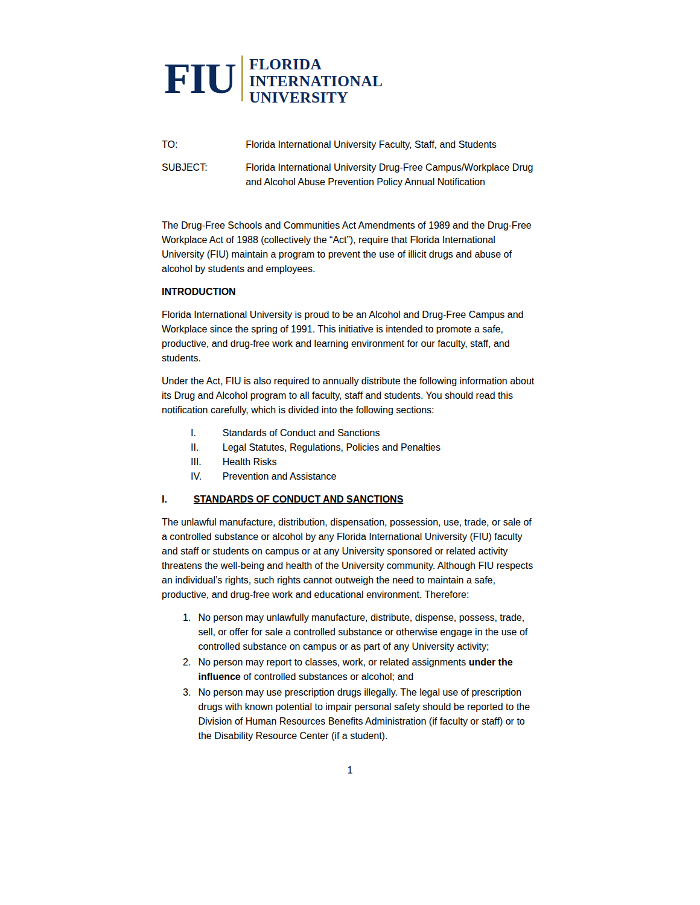FIU FLORIDA INTERNATIONAL UNIVERSITY
| TO: | Florida International University Faculty, Staff, and Students |
| SUBJECT: | Florida International University Drug-Free Campus/Workplace Drug and Alcohol Abuse Prevention Policy Annual Notification |
The Drug-Free Schools and Communities Act Amendments of 1989 and the Drug-Free Workplace Act of 1988 (collectively the “Act”), require that Florida International University (FIU) maintain a program to prevent the use of illicit drugs and abuse of alcohol by students and employees.
INTRODUCTION
Florida International University is proud to be an Alcohol and Drug-Free Campus and Workplace since the spring of 1991. This initiative is intended to promote a safe, productive, and drug-free work and learning environment for our faculty, staff, and students.
Under the Act, FIU is also required to annually distribute the following information about its Drug and Alcohol program to all faculty, staff and students. You should read this notification carefully, which is divided into the following sections:
I. Standards of Conduct and Sanctions
II. Legal Statutes, Regulations, Policies and Penalties
III. Health Risks
IV. Prevention and Assistance
I. STANDARDS OF CONDUCT AND SANCTIONS
The unlawful manufacture, distribution, dispensation, possession, use, trade, or sale of a controlled substance or alcohol by any Florida International University (FIU) faculty and staff or students on campus or at any University sponsored or related activity threatens the well-being and health of the University community. Although FIU respects an individual’s rights, such rights cannot outweigh the need to maintain a safe, productive, and drug-free work and educational environment. Therefore:
No person may unlawfully manufacture, distribute, dispense, possess, trade, sell, or offer for sale a controlled substance or otherwise engage in the use of controlled substance on campus or as part of any University activity;
No person may report to classes, work, or related assignments under the influence of controlled substances or alcohol; and
No person may use prescription drugs illegally. The legal use of prescription drugs with known potential to impair personal safety should be reported to the Division of Human Resources Benefits Administration (if faculty or staff) or to the Disability Resource Center (if a student).
1